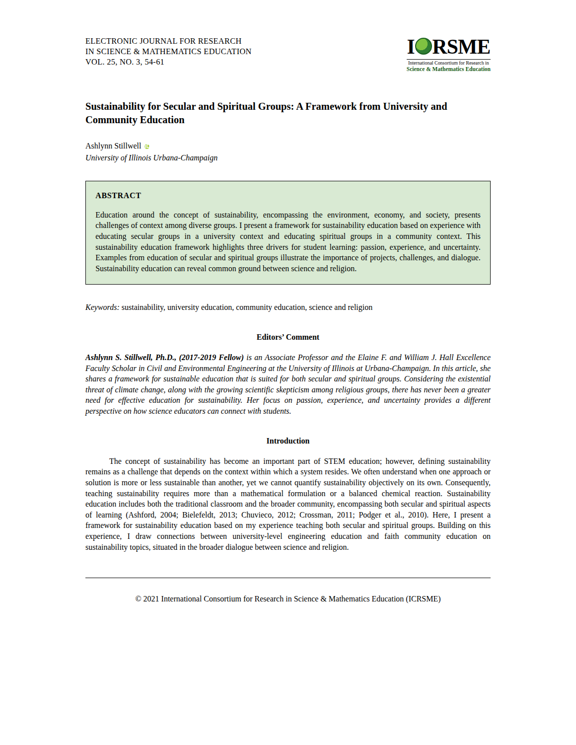Electronic Journal for Research
in Science & Mathematics Education
Vol. 25, No. 3, 54-61
I RSME International Consortium for Research in Science & Mathematics Education
Sustainability for Secular and Spiritual Groups: A Framework from University and Community Education
Ashlynn Stillwell iD
University of Illinois Urbana-Champaign
Abstract
Education around the concept of sustainability, encompassing the environment, economy, and society, presents challenges of context among diverse groups. I present a framework for sustainability education based on experience with educating secular groups in a university context and educating spiritual groups in a community context. This sustainability education framework highlights three drivers for student learning: passion, experience, and uncertainty. Examples from education of secular and spiritual groups illustrate the importance of projects, challenges, and dialogue. Sustainability education can reveal common ground between science and religion.
Keywords: sustainability, university education, community education, science and religion
Editors’ Comment
Ashlynn S. Stillwell, Ph.D., (2017-2019 Fellow) is an Associate Professor and the Elaine F. and William J. Hall Excellence Faculty Scholar in Civil and Environmental Engineering at the University of Illinois at Urbana-Champaign. In this article, she shares a framework for sustainable education that is suited for both secular and spiritual groups. Considering the existential threat of climate change, along with the growing scientific skepticism among religious groups, there has never been a greater need for effective education for sustainability. Her focus on passion, experience, and uncertainty provides a different perspective on how science educators can connect with students.
Introduction
The concept of sustainability has become an important part of STEM education; however, defining sustainability remains as a challenge that depends on the context within which a system resides. We often understand when one approach or solution is more or less sustainable than another, yet we cannot quantify sustainability objectively on its own. Consequently, teaching sustainability requires more than a mathematical formulation or a balanced chemical reaction. Sustainability education includes both the traditional classroom and the broader community, encompassing both secular and spiritual aspects of learning (Ashford, 2004; Bielefeldt, 2013; Chuvieco, 2012; Crossman, 2011; Podger et al., 2010). Here, I present a framework for sustainability education based on my experience teaching both secular and spiritual groups. Building on this experience, I draw connections between university-level engineering education and faith community education on sustainability topics, situated in the broader dialogue between science and religion.
© 2021 International Consortium for Research in Science & Mathematics Education (ICRSME)